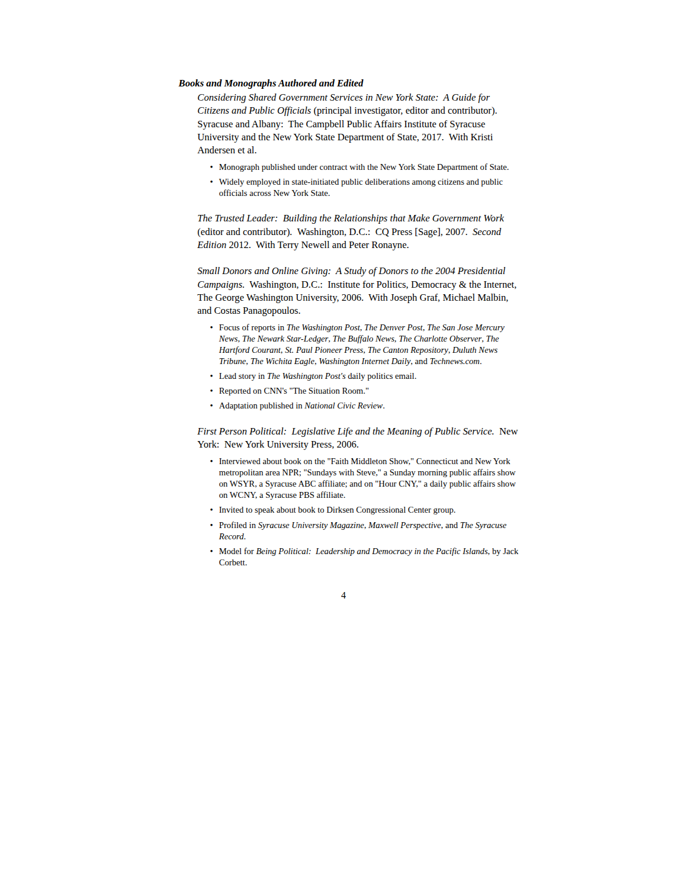Books and Monographs Authored and Edited
Considering Shared Government Services in New York State: A Guide for Citizens and Public Officials (principal investigator, editor and contributor). Syracuse and Albany: The Campbell Public Affairs Institute of Syracuse University and the New York State Department of State, 2017. With Kristi Andersen et al.
Monograph published under contract with the New York State Department of State.
Widely employed in state-initiated public deliberations among citizens and public officials across New York State.
The Trusted Leader: Building the Relationships that Make Government Work (editor and contributor). Washington, D.C.: CQ Press [Sage], 2007. Second Edition 2012. With Terry Newell and Peter Ronayne.
Small Donors and Online Giving: A Study of Donors to the 2004 Presidential Campaigns. Washington, D.C.: Institute for Politics, Democracy & the Internet, The George Washington University, 2006. With Joseph Graf, Michael Malbin, and Costas Panagopoulos.
Focus of reports in The Washington Post, The Denver Post, The San Jose Mercury News, The Newark Star-Ledger, The Buffalo News, The Charlotte Observer, The Hartford Courant, St. Paul Pioneer Press, The Canton Repository, Duluth News Tribune, The Wichita Eagle, Washington Internet Daily, and Technews.com.
Lead story in The Washington Post's daily politics email.
Reported on CNN's "The Situation Room."
Adaptation published in National Civic Review.
First Person Political: Legislative Life and the Meaning of Public Service. New York: New York University Press, 2006.
Interviewed about book on the "Faith Middleton Show," Connecticut and New York metropolitan area NPR; "Sundays with Steve," a Sunday morning public affairs show on WSYR, a Syracuse ABC affiliate; and on "Hour CNY," a daily public affairs show on WCNY, a Syracuse PBS affiliate.
Invited to speak about book to Dirksen Congressional Center group.
Profiled in Syracuse University Magazine, Maxwell Perspective, and The Syracuse Record.
Model for Being Political: Leadership and Democracy in the Pacific Islands, by Jack Corbett.
4